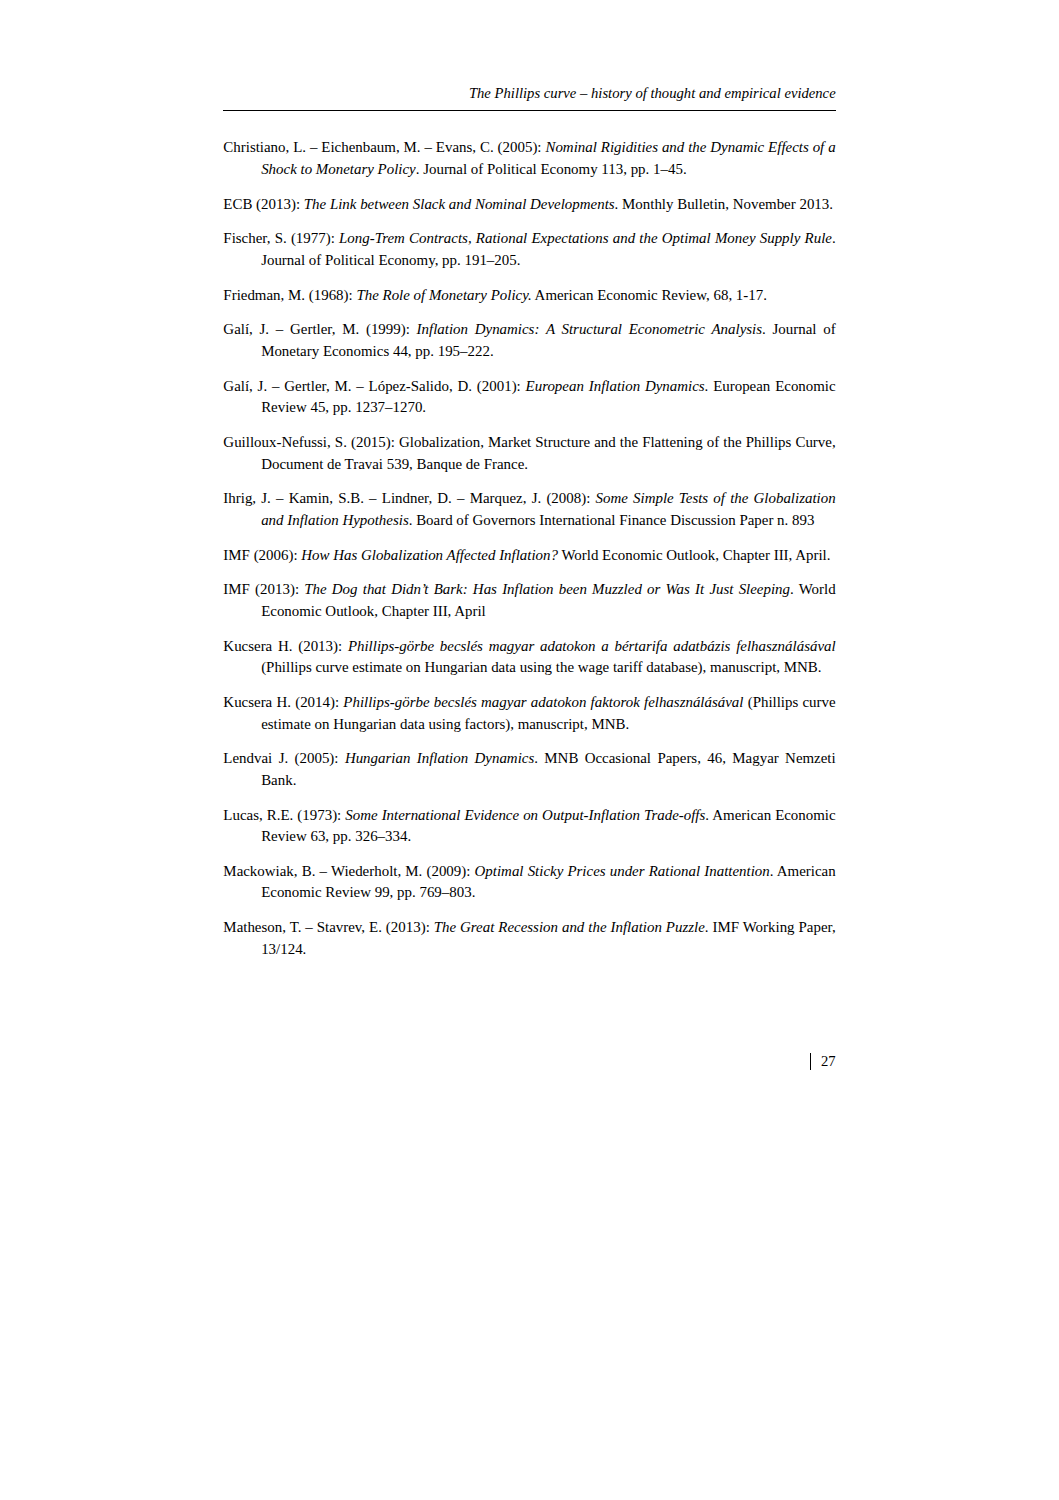The Phillips curve – history of thought and empirical evidence
Christiano, L. – Eichenbaum, M. – Evans, C. (2005): Nominal Rigidities and the Dynamic Effects of a Shock to Monetary Policy. Journal of Political Economy 113, pp. 1–45.
ECB (2013): The Link between Slack and Nominal Developments. Monthly Bulletin, November 2013.
Fischer, S. (1977): Long-Trem Contracts, Rational Expectations and the Optimal Money Supply Rule. Journal of Political Economy, pp. 191–205.
Friedman, M. (1968): The Role of Monetary Policy. American Economic Review, 68, 1-17.
Galí, J. – Gertler, M. (1999): Inflation Dynamics: A Structural Econometric Analysis. Journal of Monetary Economics 44, pp. 195–222.
Galí, J. – Gertler, M. – López-Salido, D. (2001): European Inflation Dynamics. European Economic Review 45, pp. 1237–1270.
Guilloux-Nefussi, S. (2015): Globalization, Market Structure and the Flattening of the Phillips Curve, Document de Travai 539, Banque de France.
Ihrig, J. – Kamin, S.B. – Lindner, D. – Marquez, J. (2008): Some Simple Tests of the Globalization and Inflation Hypothesis. Board of Governors International Finance Discussion Paper n. 893
IMF (2006): How Has Globalization Affected Inflation? World Economic Outlook, Chapter III, April.
IMF (2013): The Dog that Didn’t Bark: Has Inflation been Muzzled or Was It Just Sleeping. World Economic Outlook, Chapter III, April
Kucsera H. (2013): Phillips-görbe becslés magyar adatokon a bértarifa adatbázis felhasználásával (Phillips curve estimate on Hungarian data using the wage tariff database), manuscript, MNB.
Kucsera H. (2014): Phillips-görbe becslés magyar adatokon faktorok felhasználásával (Phillips curve estimate on Hungarian data using factors), manuscript, MNB.
Lendvai J. (2005): Hungarian Inflation Dynamics. MNB Occasional Papers, 46, Magyar Nemzeti Bank.
Lucas, R.E. (1973): Some International Evidence on Output-Inflation Trade-offs. American Economic Review 63, pp. 326–334.
Mackowiak, B. – Wiederholt, M. (2009): Optimal Sticky Prices under Rational Inattention. American Economic Review 99, pp. 769–803.
Matheson, T. – Stavrev, E. (2013): The Great Recession and the Inflation Puzzle. IMF Working Paper, 13/124.
27